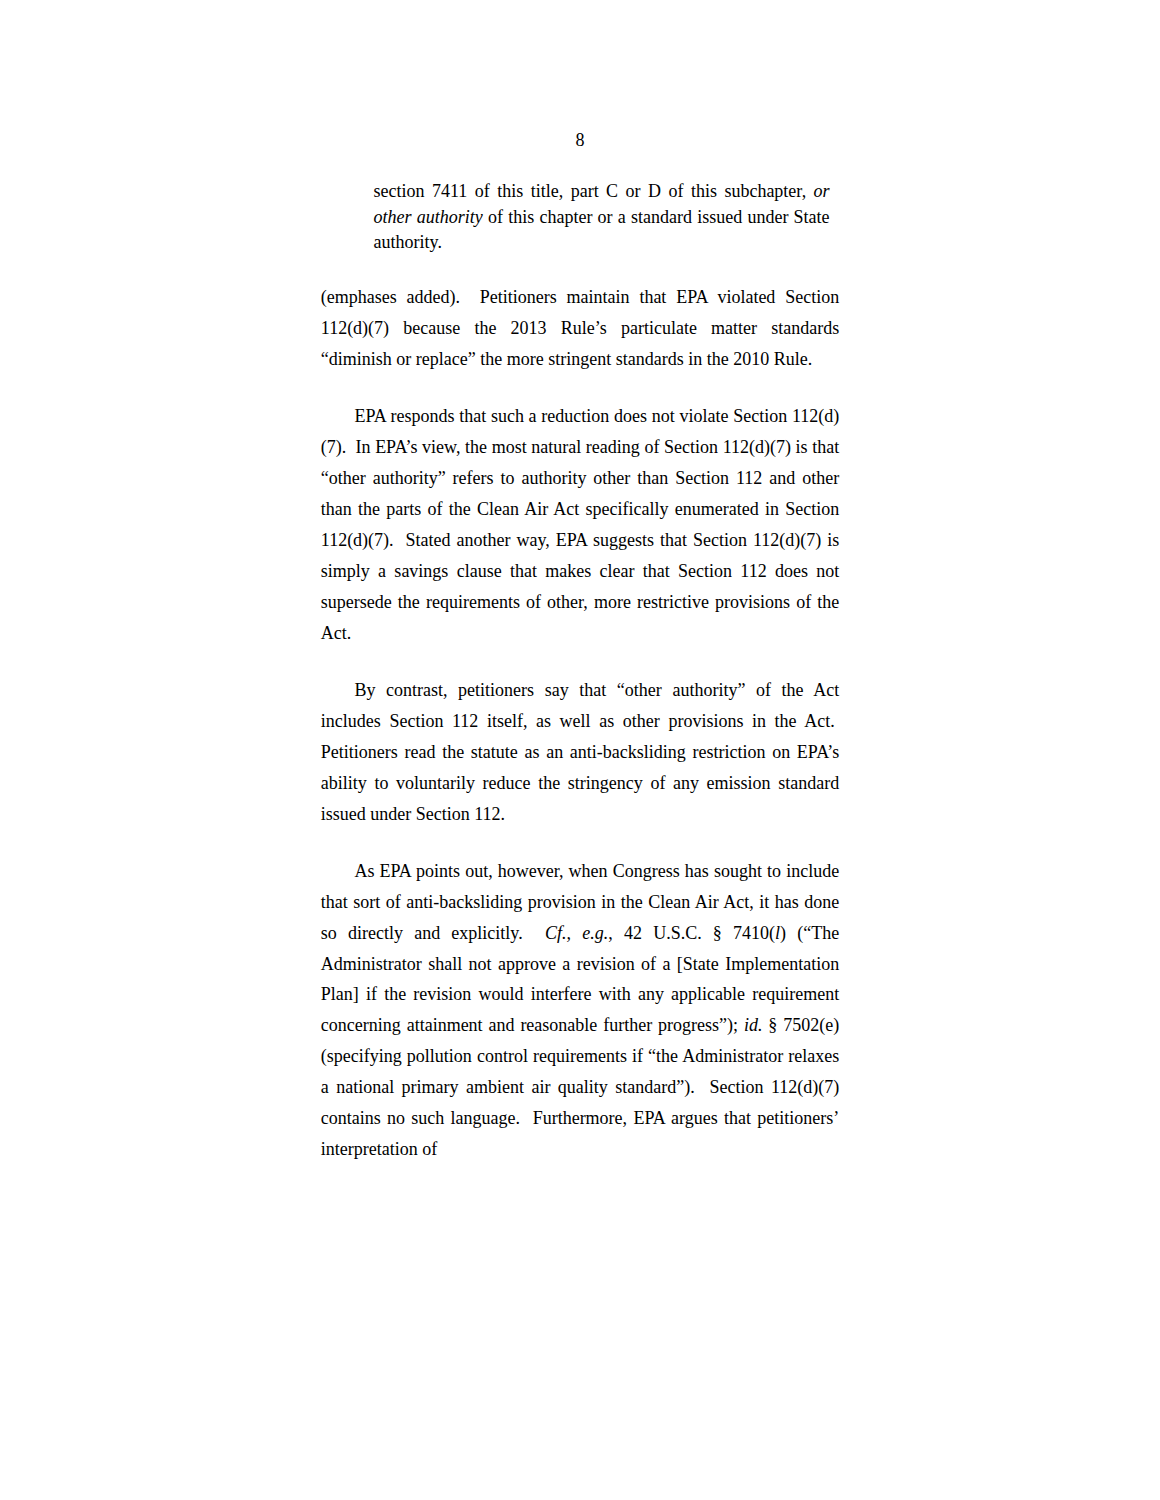8
section 7411 of this title, part C or D of this subchapter, or other authority of this chapter or a standard issued under State authority.
(emphases added). Petitioners maintain that EPA violated Section 112(d)(7) because the 2013 Rule’s particulate matter standards “diminish or replace” the more stringent standards in the 2010 Rule.
EPA responds that such a reduction does not violate Section 112(d)(7). In EPA’s view, the most natural reading of Section 112(d)(7) is that “other authority” refers to authority other than Section 112 and other than the parts of the Clean Air Act specifically enumerated in Section 112(d)(7). Stated another way, EPA suggests that Section 112(d)(7) is simply a savings clause that makes clear that Section 112 does not supersede the requirements of other, more restrictive provisions of the Act.
By contrast, petitioners say that “other authority” of the Act includes Section 112 itself, as well as other provisions in the Act. Petitioners read the statute as an anti-backsliding restriction on EPA’s ability to voluntarily reduce the stringency of any emission standard issued under Section 112.
As EPA points out, however, when Congress has sought to include that sort of anti-backsliding provision in the Clean Air Act, it has done so directly and explicitly. Cf., e.g., 42 U.S.C. § 7410(l) (“The Administrator shall not approve a revision of a [State Implementation Plan] if the revision would interfere with any applicable requirement concerning attainment and reasonable further progress”); id. § 7502(e) (specifying pollution control requirements if “the Administrator relaxes a national primary ambient air quality standard”). Section 112(d)(7) contains no such language. Furthermore, EPA argues that petitioners’ interpretation of